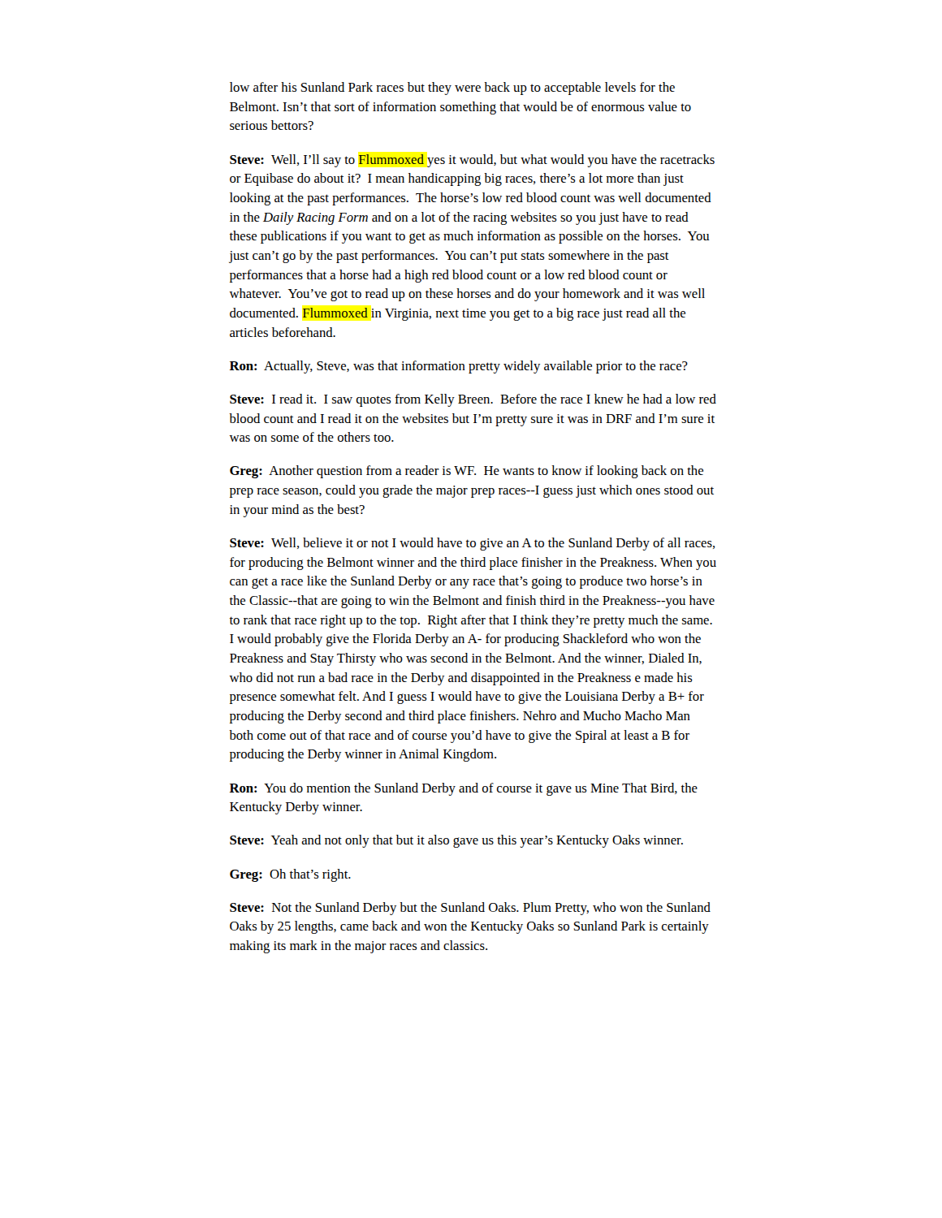low after his Sunland Park races but they were back up to acceptable levels for the Belmont. Isn’t that sort of information something that would be of enormous value to serious bettors?
Steve: Well, I’ll say to Flummoxed yes it would, but what would you have the racetracks or Equibase do about it? I mean handicapping big races, there’s a lot more than just looking at the past performances. The horse’s low red blood count was well documented in the Daily Racing Form and on a lot of the racing websites so you just have to read these publications if you want to get as much information as possible on the horses. You just can’t go by the past performances. You can’t put stats somewhere in the past performances that a horse had a high red blood count or a low red blood count or whatever. You’ve got to read up on these horses and do your homework and it was well documented. Flummoxed in Virginia, next time you get to a big race just read all the articles beforehand.
Ron: Actually, Steve, was that information pretty widely available prior to the race?
Steve: I read it. I saw quotes from Kelly Breen. Before the race I knew he had a low red blood count and I read it on the websites but I’m pretty sure it was in DRF and I’m sure it was on some of the others too.
Greg: Another question from a reader is WF. He wants to know if looking back on the prep race season, could you grade the major prep races--I guess just which ones stood out in your mind as the best?
Steve: Well, believe it or not I would have to give an A to the Sunland Derby of all races, for producing the Belmont winner and the third place finisher in the Preakness. When you can get a race like the Sunland Derby or any race that’s going to produce two horse’s in the Classic--that are going to win the Belmont and finish third in the Preakness--you have to rank that race right up to the top. Right after that I think they’re pretty much the same. I would probably give the Florida Derby an A- for producing Shackleford who won the Preakness and Stay Thirsty who was second in the Belmont. And the winner, Dialed In, who did not run a bad race in the Derby and disappointed in the Preakness e made his presence somewhat felt. And I guess I would have to give the Louisiana Derby a B+ for producing the Derby second and third place finishers. Nehro and Mucho Macho Man both come out of that race and of course you’d have to give the Spiral at least a B for producing the Derby winner in Animal Kingdom.
Ron: You do mention the Sunland Derby and of course it gave us Mine That Bird, the Kentucky Derby winner.
Steve: Yeah and not only that but it also gave us this year’s Kentucky Oaks winner.
Greg: Oh that’s right.
Steve: Not the Sunland Derby but the Sunland Oaks. Plum Pretty, who won the Sunland Oaks by 25 lengths, came back and won the Kentucky Oaks so Sunland Park is certainly making its mark in the major races and classics.